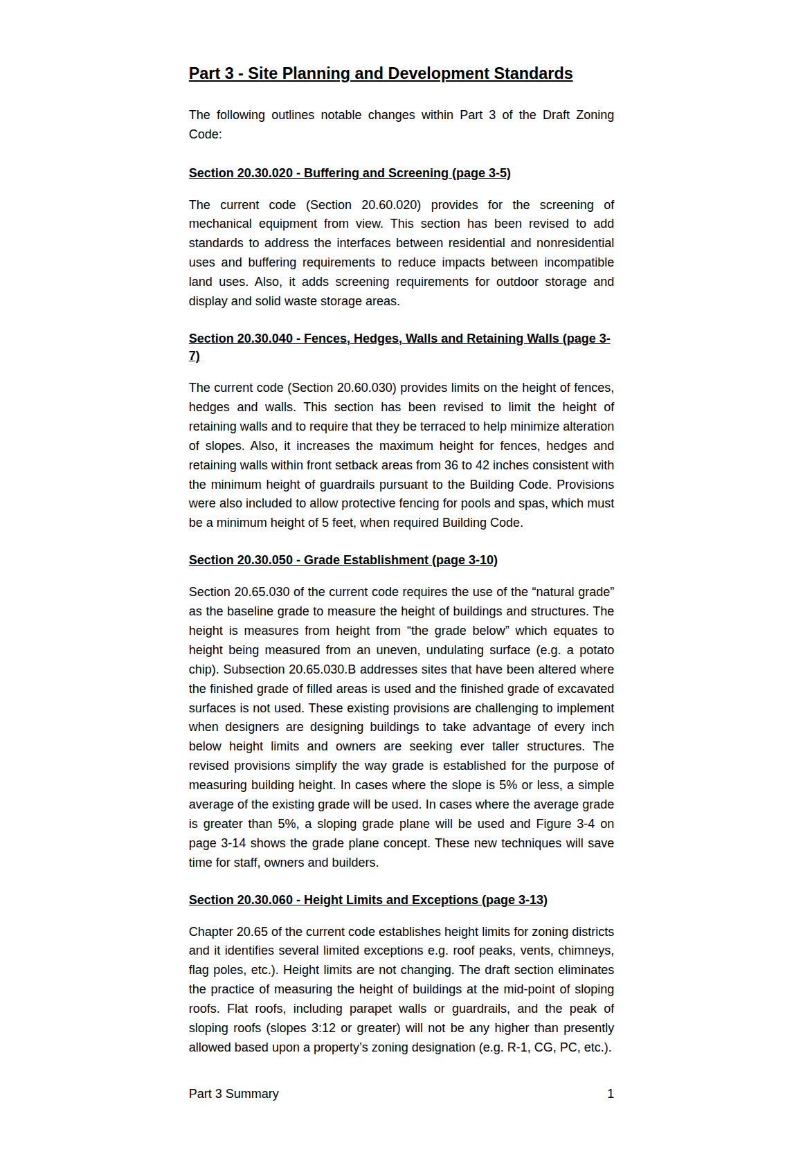Part 3 - Site Planning and Development Standards
The following outlines notable changes within Part 3 of the Draft Zoning Code:
Section 20.30.020 - Buffering and Screening (page 3-5)
The current code (Section 20.60.020) provides for the screening of mechanical equipment from view. This section has been revised to add standards to address the interfaces between residential and nonresidential uses and buffering requirements to reduce impacts between incompatible land uses. Also, it adds screening requirements for outdoor storage and display and solid waste storage areas.
Section 20.30.040 - Fences, Hedges, Walls and Retaining Walls (page 3-7)
The current code (Section 20.60.030) provides limits on the height of fences, hedges and walls. This section has been revised to limit the height of retaining walls and to require that they be terraced to help minimize alteration of slopes. Also, it increases the maximum height for fences, hedges and retaining walls within front setback areas from 36 to 42 inches consistent with the minimum height of guardrails pursuant to the Building Code. Provisions were also included to allow protective fencing for pools and spas, which must be a minimum height of 5 feet, when required Building Code.
Section 20.30.050 - Grade Establishment (page 3-10)
Section 20.65.030 of the current code requires the use of the “natural grade” as the baseline grade to measure the height of buildings and structures. The height is measures from height from “the grade below” which equates to height being measured from an uneven, undulating surface (e.g. a potato chip). Subsection 20.65.030.B addresses sites that have been altered where the finished grade of filled areas is used and the finished grade of excavated surfaces is not used. These existing provisions are challenging to implement when designers are designing buildings to take advantage of every inch below height limits and owners are seeking ever taller structures. The revised provisions simplify the way grade is established for the purpose of measuring building height. In cases where the slope is 5% or less, a simple average of the existing grade will be used. In cases where the average grade is greater than 5%, a sloping grade plane will be used and Figure 3-4 on page 3-14 shows the grade plane concept. These new techniques will save time for staff, owners and builders.
Section 20.30.060 - Height Limits and Exceptions (page 3-13)
Chapter 20.65 of the current code establishes height limits for zoning districts and it identifies several limited exceptions e.g. roof peaks, vents, chimneys, flag poles, etc.). Height limits are not changing. The draft section eliminates the practice of measuring the height of buildings at the mid-point of sloping roofs. Flat roofs, including parapet walls or guardrails, and the peak of sloping roofs (slopes 3:12 or greater) will not be any higher than presently allowed based upon a property’s zoning designation (e.g. R-1, CG, PC, etc.).
Part 3 Summary 1